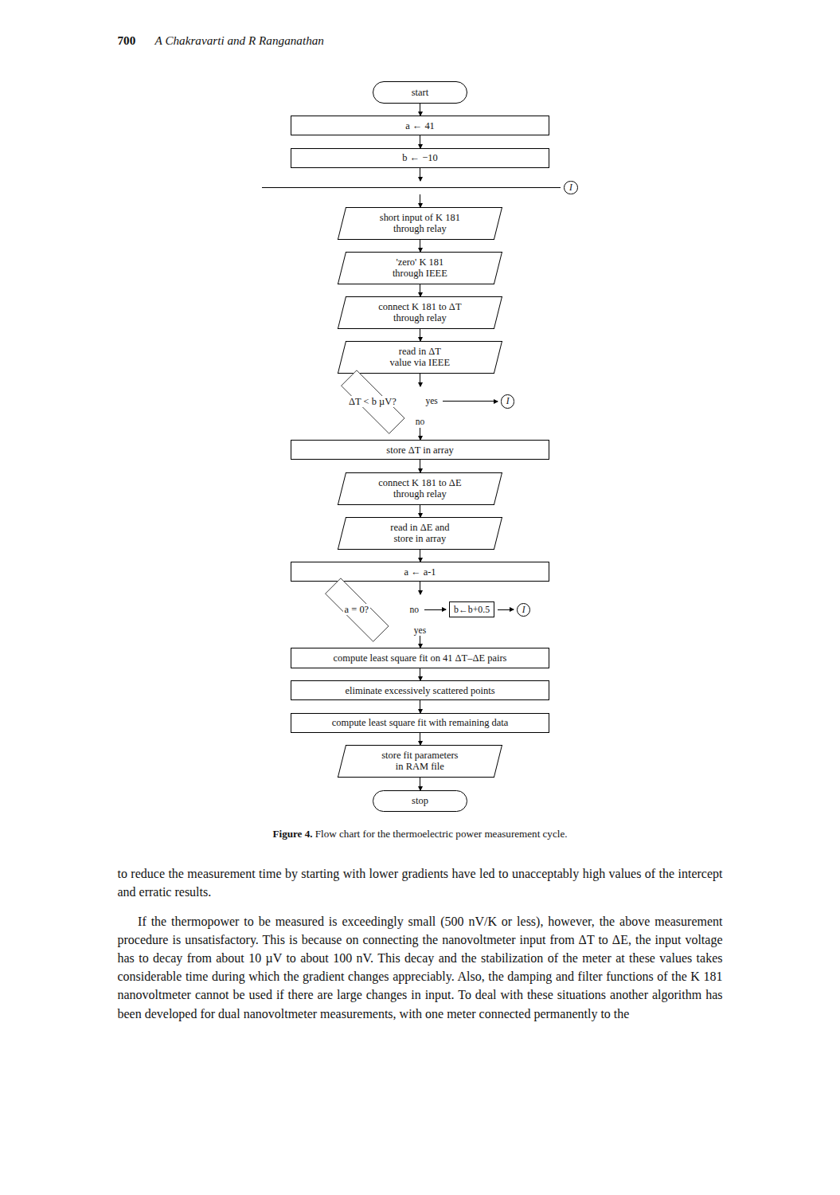700 A Chakravarti and R Ranganathan
start
a ← 41
b ← −10
I
short input of K 181
through relay
'zero' K 181
through IEEE
connect K 181 to ΔT
through relay
read in ΔT
value via IEEE
ΔT < b µV?
yes
I
no
store ΔT in array
connect K 181 to ΔE
through relay
read in ΔE and
store in array
a ← a-1
a = 0?
no
b←b+0.5
I
yes
compute least square fit on 41 ΔT–ΔE pairs
eliminate excessively scattered points
compute least square fit with remaining data
store fit parameters
in RAM file
stop
Figure 4. Flow chart for the thermoelectric power measurement cycle.
to reduce the measurement time by starting with lower gradients have led to unacceptably high values of the intercept and erratic results.
If the thermopower to be measured is exceedingly small (500 nV/K or less), however, the above measurement procedure is unsatisfactory. This is because on connecting the nanovoltmeter input from ΔT to ΔE, the input voltage has to decay from about 10 µV to about 100 nV. This decay and the stabilization of the meter at these values takes considerable time during which the gradient changes appreciably. Also, the damping and filter functions of the K 181 nanovoltmeter cannot be used if there are large changes in input. To deal with these situations another algorithm has been developed for dual nanovoltmeter measurements, with one meter connected permanently to the